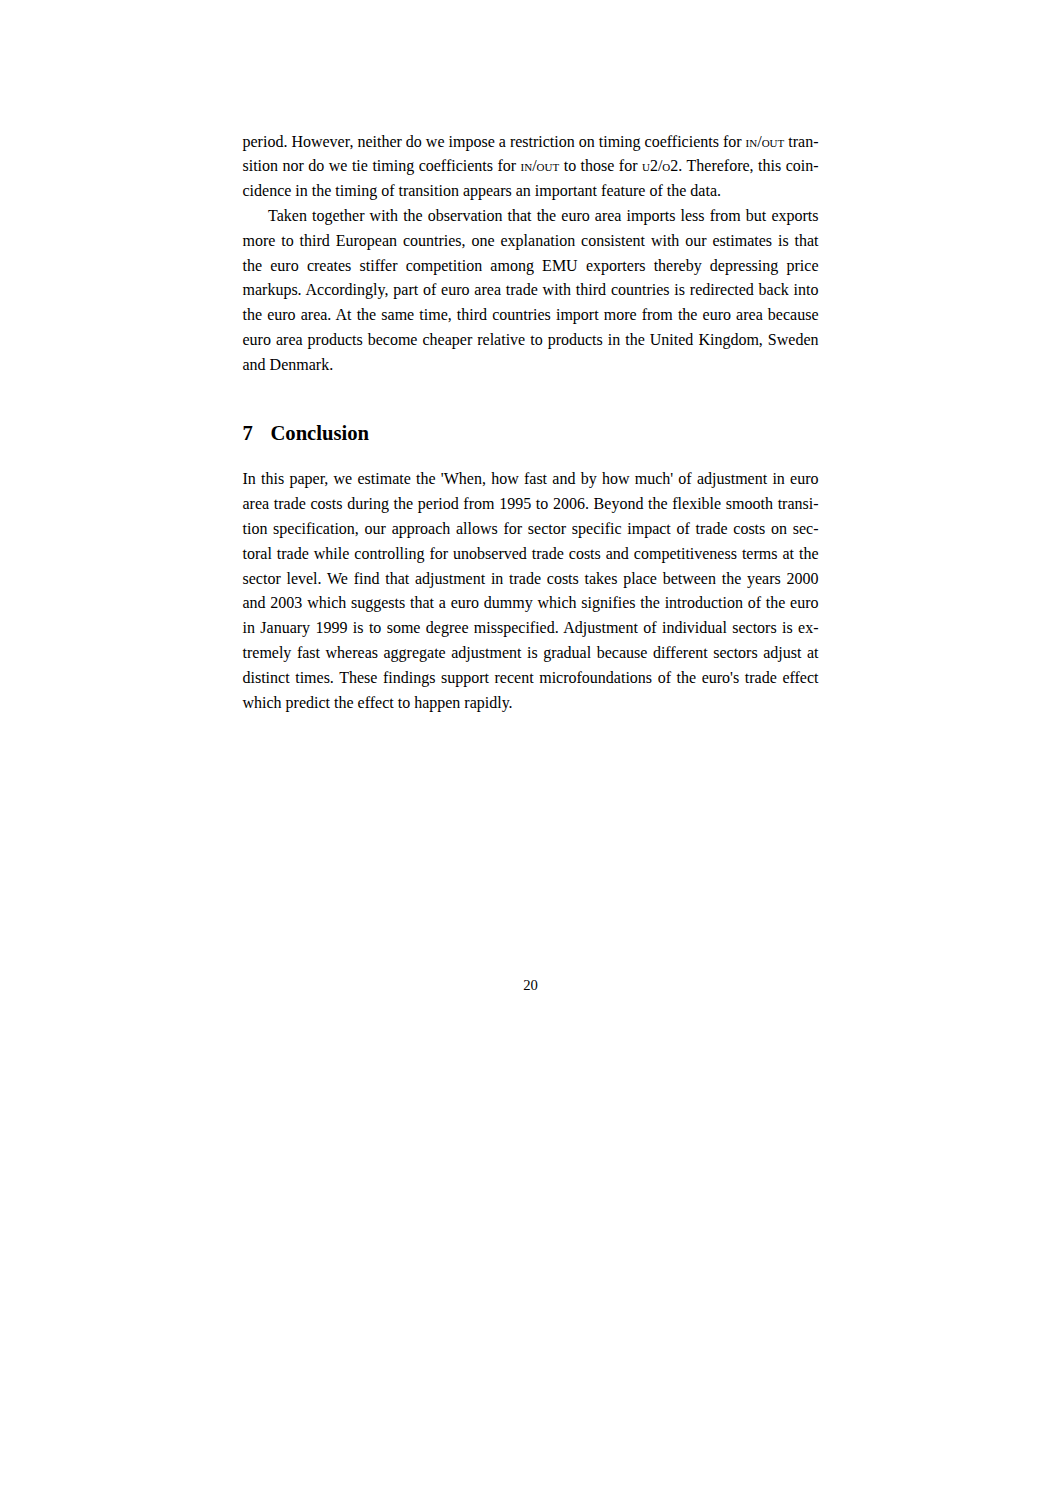period. However, neither do we impose a restriction on timing coefficients for in/out transition nor do we tie timing coefficients for in/out to those for u2/o2. Therefore, this coincidence in the timing of transition appears an important feature of the data.
Taken together with the observation that the euro area imports less from but exports more to third European countries, one explanation consistent with our estimates is that the euro creates stiffer competition among EMU exporters thereby depressing price markups. Accordingly, part of euro area trade with third countries is redirected back into the euro area. At the same time, third countries import more from the euro area because euro area products become cheaper relative to products in the United Kingdom, Sweden and Denmark.
7 Conclusion
In this paper, we estimate the 'When, how fast and by how much' of adjustment in euro area trade costs during the period from 1995 to 2006. Beyond the flexible smooth transition specification, our approach allows for sector specific impact of trade costs on sectoral trade while controlling for unobserved trade costs and competitiveness terms at the sector level. We find that adjustment in trade costs takes place between the years 2000 and 2003 which suggests that a euro dummy which signifies the introduction of the euro in January 1999 is to some degree misspecified. Adjustment of individual sectors is extremely fast whereas aggregate adjustment is gradual because different sectors adjust at distinct times. These findings support recent microfoundations of the euro's trade effect which predict the effect to happen rapidly.
20